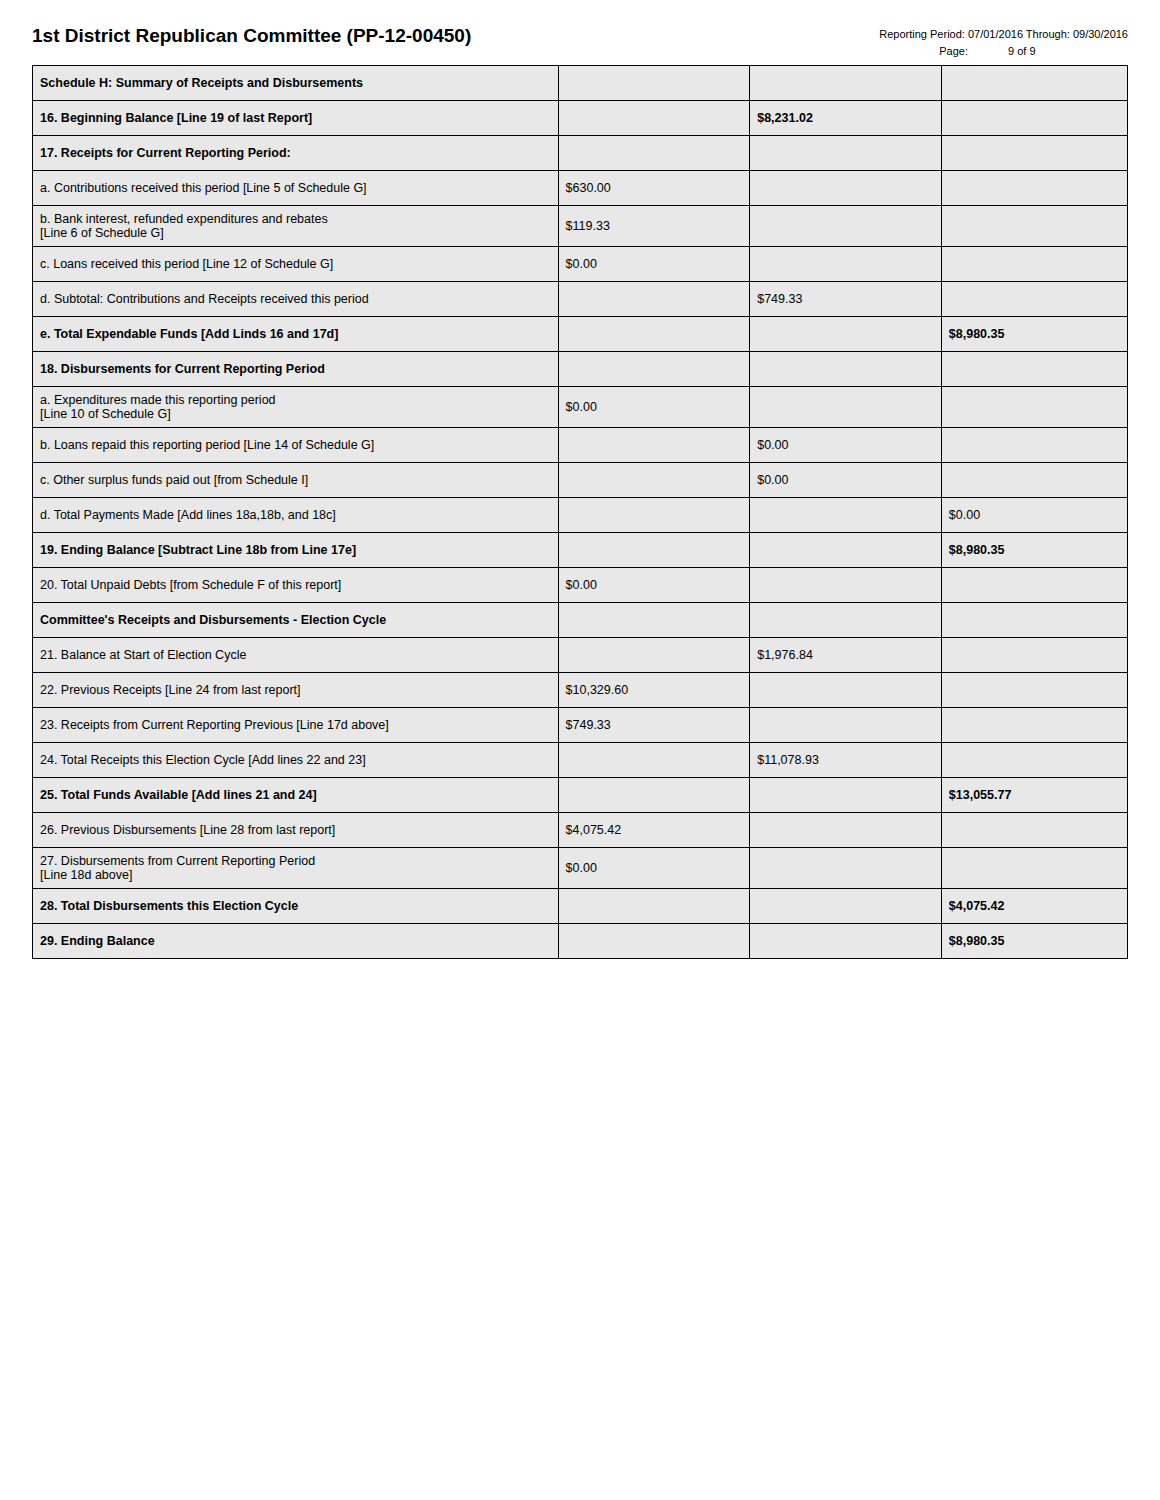1st District Republican Committee (PP-12-00450)
Reporting Period: 07/01/2016 Through: 09/30/2016
Page: 9 of 9
| Schedule H: Summary of Receipts and Disbursements | | | |
| 16. Beginning Balance [Line 19 of last Report] | | $8,231.02 | |
| 17. Receipts for Current Reporting Period: | | | |
| a. Contributions received this period [Line 5 of Schedule G] | $630.00 | | |
| b. Bank interest, refunded expenditures and rebates [Line 6 of Schedule G] | $119.33 | | |
| c. Loans received this period [Line 12 of Schedule G] | $0.00 | | |
| d. Subtotal: Contributions and Receipts received this period | | $749.33 | |
| e. Total Expendable Funds [Add Linds 16 and 17d] | | | $8,980.35 |
| 18. Disbursements for Current Reporting Period | | | |
| a. Expenditures made this reporting period [Line 10 of Schedule G] | $0.00 | | |
| b. Loans repaid this reporting period [Line 14 of Schedule G] | | $0.00 | |
| c. Other surplus funds paid out [from Schedule I] | | $0.00 | |
| d. Total Payments Made [Add lines 18a,18b, and 18c] | | | $0.00 |
| 19. Ending Balance [Subtract Line 18b from Line 17e] | | | $8,980.35 |
| 20. Total Unpaid Debts [from Schedule F of this report] | $0.00 | | |
| Committee's Receipts and Disbursements - Election Cycle | | | |
| 21. Balance at Start of Election Cycle | | $1,976.84 | |
| 22. Previous Receipts [Line 24 from last report] | $10,329.60 | | |
| 23. Receipts from Current Reporting Previous [Line 17d above] | $749.33 | | |
| 24. Total Receipts this Election Cycle [Add lines 22 and 23] | | $11,078.93 | |
| 25. Total Funds Available [Add lines 21 and 24] | | | $13,055.77 |
| 26. Previous Disbursements [Line 28 from last report] | $4,075.42 | | |
| 27. Disbursements from Current Reporting Period [Line 18d above] | $0.00 | | |
| 28. Total Disbursements this Election Cycle | | | $4,075.42 |
| 29. Ending Balance | | | $8,980.35 |